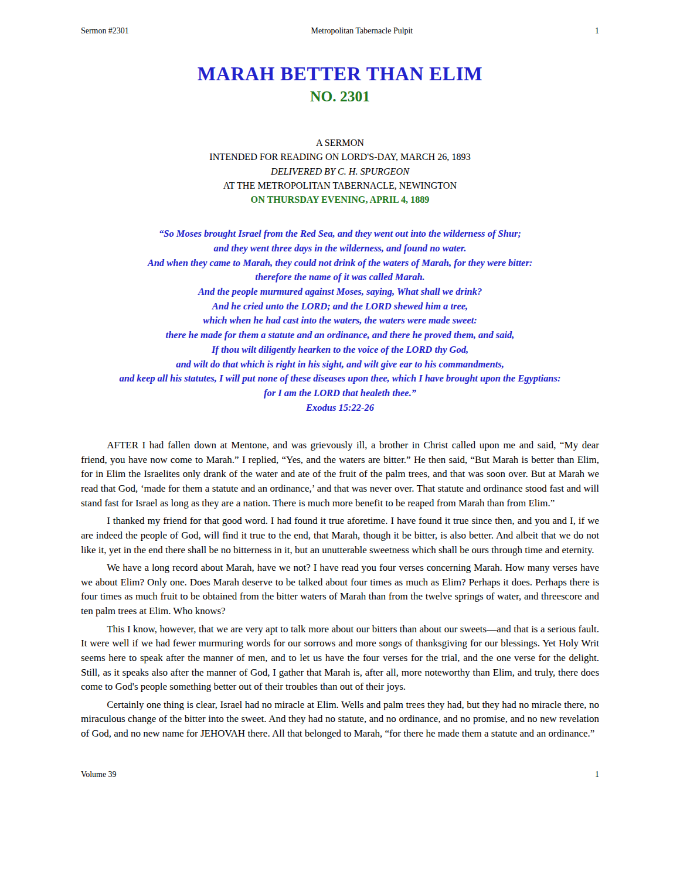Sermon #2301 Metropolitan Tabernacle Pulpit 1
MARAH BETTER THAN ELIM
NO. 2301
A SERMON INTENDED FOR READING ON LORD'S-DAY, MARCH 26, 1893 DELIVERED BY C. H. SPURGEON AT THE METROPOLITAN TABERNACLE, NEWINGTON ON THURSDAY EVENING, APRIL 4, 1889
“So Moses brought Israel from the Red Sea, and they went out into the wilderness of Shur; and they went three days in the wilderness, and found no water. And when they came to Marah, they could not drink of the waters of Marah, for they were bitter: therefore the name of it was called Marah. And the people murmured against Moses, saying, What shall we drink? And he cried unto the LORD; and the LORD shewed him a tree, which when he had cast into the waters, the waters were made sweet: there he made for them a statute and an ordinance, and there he proved them, and said, If thou wilt diligently hearken to the voice of the LORD thy God, and wilt do that which is right in his sight, and wilt give ear to his commandments, and keep all his statutes, I will put none of these diseases upon thee, which I have brought upon the Egyptians: for I am the LORD that healeth thee.” Exodus 15:22-26
AFTER I had fallen down at Mentone, and was grievously ill, a brother in Christ called upon me and said, “My dear friend, you have now come to Marah.” I replied, “Yes, and the waters are bitter.” He then said, “But Marah is better than Elim, for in Elim the Israelites only drank of the water and ate of the fruit of the palm trees, and that was soon over. But at Marah we read that God, ‘made for them a statute and an ordinance,’ and that was never over. That statute and ordinance stood fast and will stand fast for Israel as long as they are a nation. There is much more benefit to be reaped from Marah than from Elim.”
I thanked my friend for that good word. I had found it true aforetime. I have found it true since then, and you and I, if we are indeed the people of God, will find it true to the end, that Marah, though it be bitter, is also better. And albeit that we do not like it, yet in the end there shall be no bitterness in it, but an unutterable sweetness which shall be ours through time and eternity.
We have a long record about Marah, have we not? I have read you four verses concerning Marah. How many verses have we about Elim? Only one. Does Marah deserve to be talked about four times as much as Elim? Perhaps it does. Perhaps there is four times as much fruit to be obtained from the bitter waters of Marah than from the twelve springs of water, and threescore and ten palm trees at Elim. Who knows?
This I know, however, that we are very apt to talk more about our bitters than about our sweets—and that is a serious fault. It were well if we had fewer murmuring words for our sorrows and more songs of thanksgiving for our blessings. Yet Holy Writ seems here to speak after the manner of men, and to let us have the four verses for the trial, and the one verse for the delight. Still, as it speaks also after the manner of God, I gather that Marah is, after all, more noteworthy than Elim, and truly, there does come to God's people something better out of their troubles than out of their joys.
Certainly one thing is clear, Israel had no miracle at Elim. Wells and palm trees they had, but they had no miracle there, no miraculous change of the bitter into the sweet. And they had no statute, and no ordinance, and no promise, and no new revelation of God, and no new name for JEHOVAH there. All that belonged to Marah, “for there he made them a statute and an ordinance.”
Volume 39 1